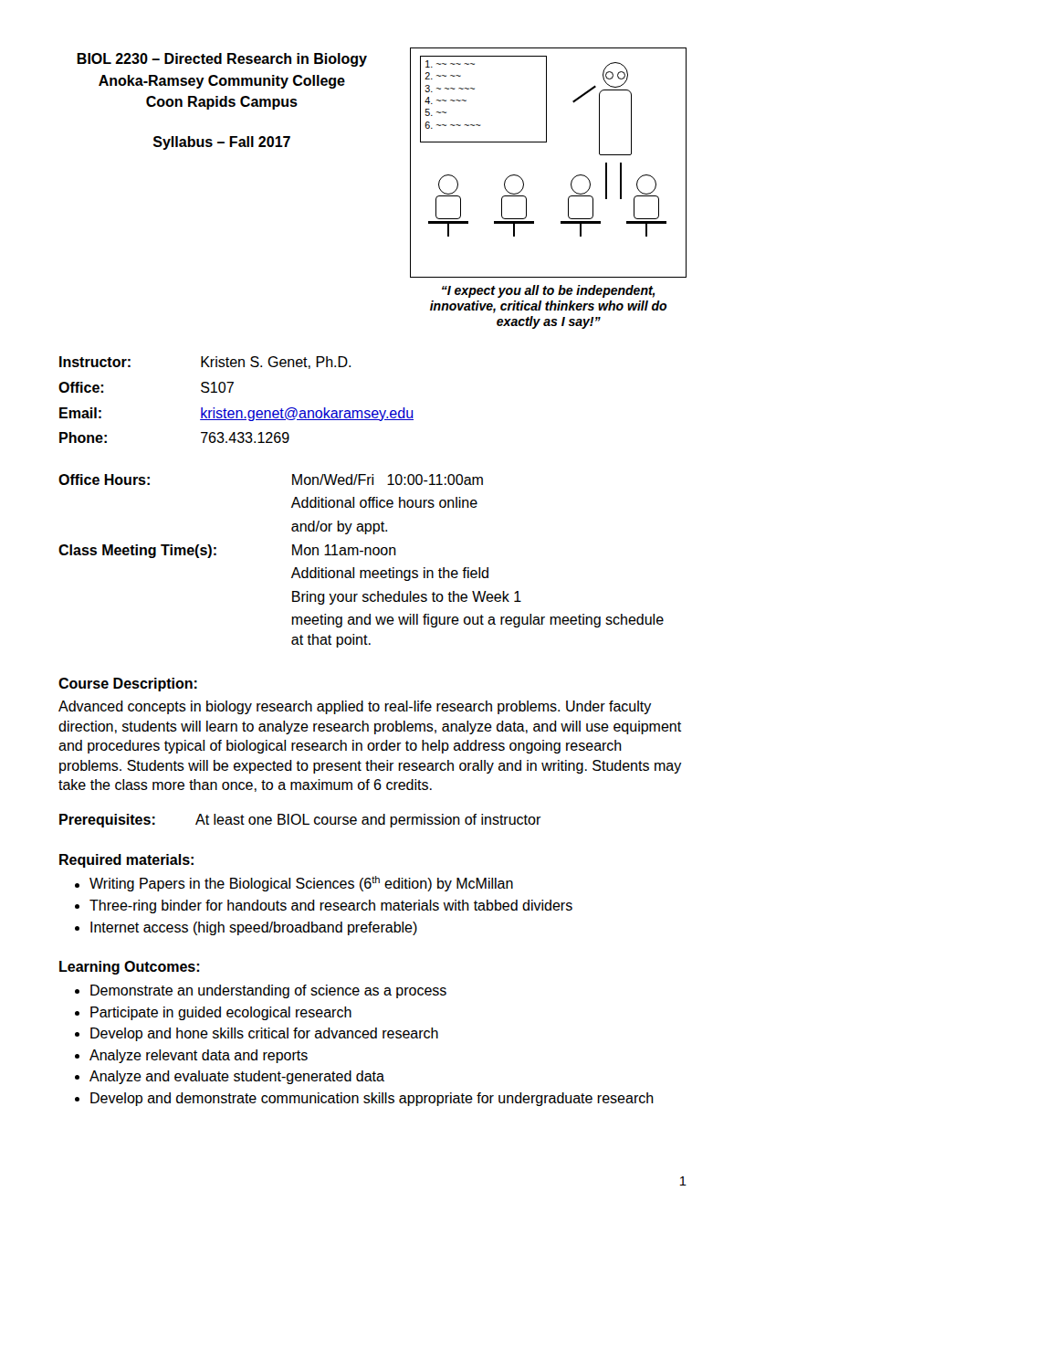BIOL 2230 – Directed Research in Biology
Anoka-Ramsey Community College
Coon Rapids Campus
Syllabus – Fall 2017
1. ~~ ~~ ~~
2. ~~ ~~
3. ~ ~~ ~~~
4. ~~ ~~~
5. ~~
6. ~~ ~~ ~~~
“I expect you all to be independent, innovative, critical thinkers who will do exactly as I say!”
| Instructor: | Kristen S. Genet, Ph.D. |
| Office: | S107 |
| Email: | kristen.genet@anokaramsey.edu |
| Phone: | 763.433.1269 |
| Office Hours: | Mon/Wed/Fri 10:00-11:00am |
| | Additional office hours online |
| | and/or by appt. |
| Class Meeting Time(s): | Mon 11am-noon |
| | Additional meetings in the field |
| | Bring your schedules to the Week 1 |
| | meeting and we will figure out a regular meeting schedule at that point. |
Course Description:
Advanced concepts in biology research applied to real-life research problems. Under faculty direction, students will learn to analyze research problems, analyze data, and will use equipment and procedures typical of biological research in order to help address ongoing research problems. Students will be expected to present their research orally and in writing. Students may take the class more than once, to a maximum of 6 credits.
Prerequisites: At least one BIOL course and permission of instructor
Required materials:
Writing Papers in the Biological Sciences (6th edition) by McMillan
Three-ring binder for handouts and research materials with tabbed dividers
Internet access (high speed/broadband preferable)
Learning Outcomes:
Demonstrate an understanding of science as a process
Participate in guided ecological research
Develop and hone skills critical for advanced research
Analyze relevant data and reports
Analyze and evaluate student-generated data
Develop and demonstrate communication skills appropriate for undergraduate research
1